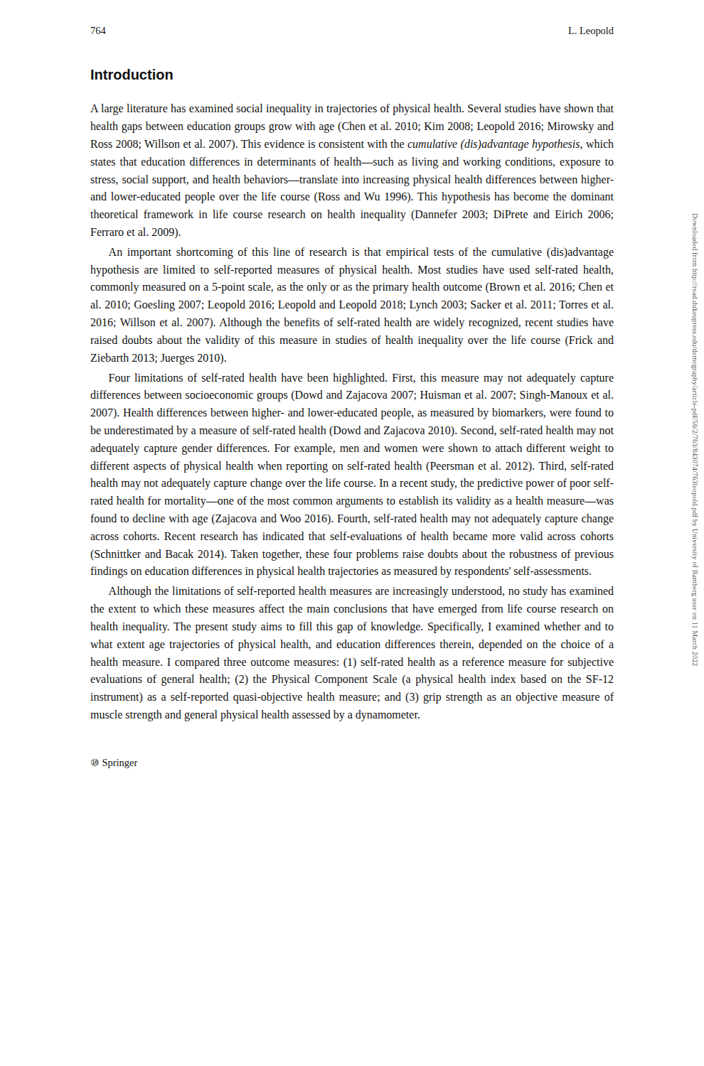764 L. Leopold
Downloaded from http://read.dukeupress.edu/demography/article-pdf/56/2/763/843074/763leopold.pdf by University of Bamberg user on 11 March 2022
Introduction
A large literature has examined social inequality in trajectories of physical health. Several studies have shown that health gaps between education groups grow with age (Chen et al. 2010; Kim 2008; Leopold 2016; Mirowsky and Ross 2008; Willson et al. 2007). This evidence is consistent with the cumulative (dis)advantage hypothesis, which states that education differences in determinants of health—such as living and working conditions, exposure to stress, social support, and health behaviors—translate into increasing physical health differences between higher- and lower-educated people over the life course (Ross and Wu 1996). This hypothesis has become the dominant theoretical framework in life course research on health inequality (Dannefer 2003; DiPrete and Eirich 2006; Ferraro et al. 2009).
An important shortcoming of this line of research is that empirical tests of the cumulative (dis)advantage hypothesis are limited to self-reported measures of physical health. Most studies have used self-rated health, commonly measured on a 5-point scale, as the only or as the primary health outcome (Brown et al. 2016; Chen et al. 2010; Goesling 2007; Leopold 2016; Leopold and Leopold 2018; Lynch 2003; Sacker et al. 2011; Torres et al. 2016; Willson et al. 2007). Although the benefits of self-rated health are widely recognized, recent studies have raised doubts about the validity of this measure in studies of health inequality over the life course (Frick and Ziebarth 2013; Juerges 2010).
Four limitations of self-rated health have been highlighted. First, this measure may not adequately capture differences between socioeconomic groups (Dowd and Zajacova 2007; Huisman et al. 2007; Singh-Manoux et al. 2007). Health differences between higher- and lower-educated people, as measured by biomarkers, were found to be underestimated by a measure of self-rated health (Dowd and Zajacova 2010). Second, self-rated health may not adequately capture gender differences. For example, men and women were shown to attach different weight to different aspects of physical health when reporting on self-rated health (Peersman et al. 2012). Third, self-rated health may not adequately capture change over the life course. In a recent study, the predictive power of poor self-rated health for mortality—one of the most common arguments to establish its validity as a health measure—was found to decline with age (Zajacova and Woo 2016). Fourth, self-rated health may not adequately capture change across cohorts. Recent research has indicated that self-evaluations of health became more valid across cohorts (Schnittker and Bacak 2014). Taken together, these four problems raise doubts about the robustness of previous findings on education differences in physical health trajectories as measured by respondents' self-assessments.
Although the limitations of self-reported health measures are increasingly understood, no study has examined the extent to which these measures affect the main conclusions that have emerged from life course research on health inequality. The present study aims to fill this gap of knowledge. Specifically, I examined whether and to what extent age trajectories of physical health, and education differences therein, depended on the choice of a health measure. I compared three outcome measures: (1) self-rated health as a reference measure for subjective evaluations of general health; (2) the Physical Component Scale (a physical health index based on the SF-12 instrument) as a self-reported quasi-objective health measure; and (3) grip strength as an objective measure of muscle strength and general physical health assessed by a dynamometer.
Springer